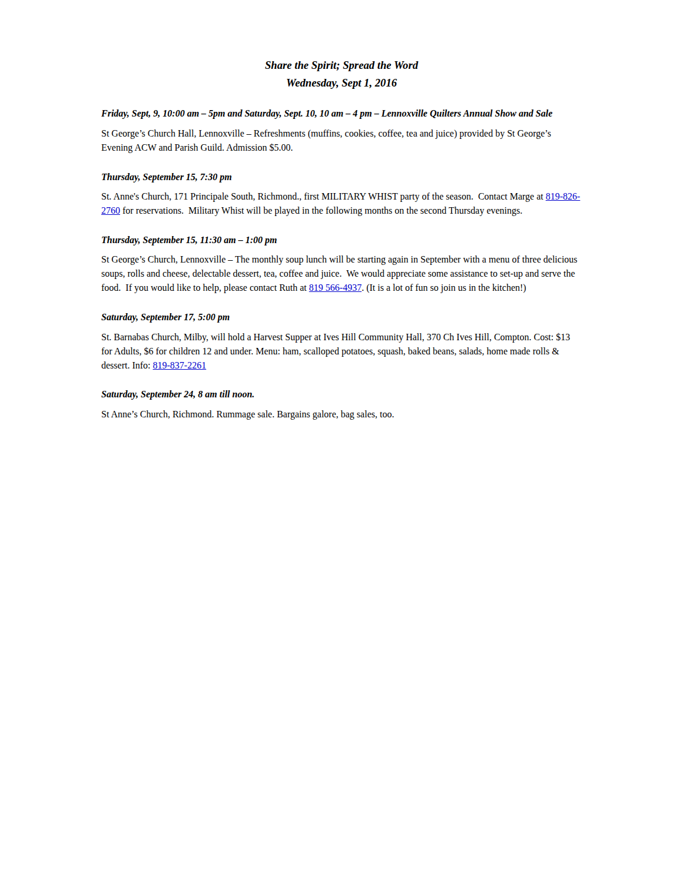Share the Spirit; Spread the Word Wednesday, Sept 1, 2016
Friday, Sept, 9, 10:00 am – 5pm and Saturday, Sept. 10, 10 am – 4 pm – Lennoxville Quilters Annual Show and Sale
St George’s Church Hall, Lennoxville – Refreshments (muffins, cookies, coffee, tea and juice) provided by St George’s Evening ACW and Parish Guild. Admission $5.00.
Thursday, September 15, 7:30 pm
St. Anne's Church, 171 Principale South, Richmond., first MILITARY WHIST party of the season. Contact Marge at 819-826-2760 for reservations. Military Whist will be played in the following months on the second Thursday evenings.
Thursday, September 15, 11:30 am – 1:00 pm
St George’s Church, Lennoxville – The monthly soup lunch will be starting again in September with a menu of three delicious soups, rolls and cheese, delectable dessert, tea, coffee and juice. We would appreciate some assistance to set-up and serve the food. If you would like to help, please contact Ruth at 819 566-4937. (It is a lot of fun so join us in the kitchen!)
Saturday, September 17, 5:00 pm
St. Barnabas Church, Milby, will hold a Harvest Supper at Ives Hill Community Hall, 370 Ch Ives Hill, Compton. Cost: $13 for Adults, $6 for children 12 and under. Menu: ham, scalloped potatoes, squash, baked beans, salads, home made rolls & dessert. Info: 819-837-2261
Saturday, September 24, 8 am till noon.
St Anne’s Church, Richmond. Rummage sale. Bargains galore, bag sales, too.